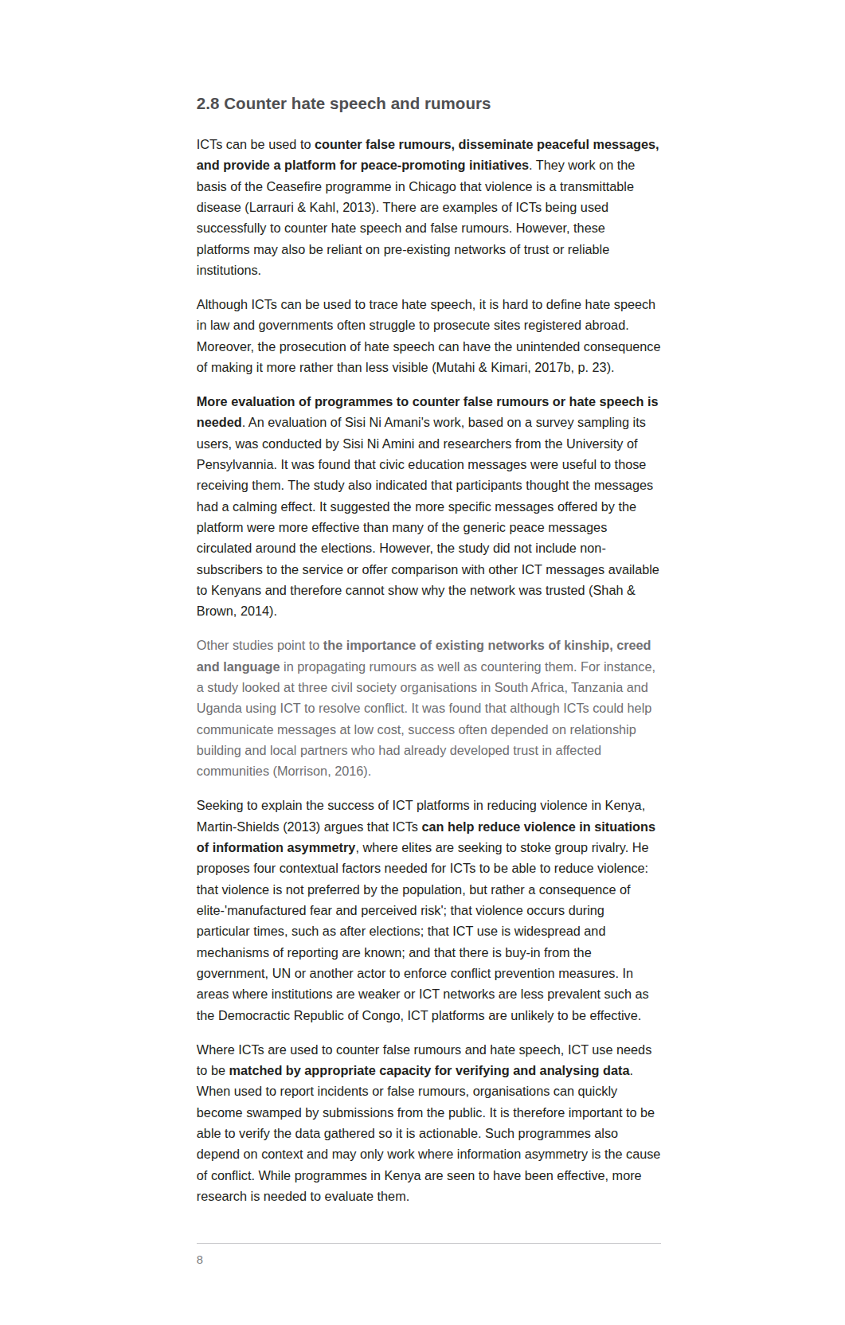2.8 Counter hate speech and rumours
ICTs can be used to counter false rumours, disseminate peaceful messages, and provide a platform for peace-promoting initiatives. They work on the basis of the Ceasefire programme in Chicago that violence is a transmittable disease (Larrauri & Kahl, 2013). There are examples of ICTs being used successfully to counter hate speech and false rumours. However, these platforms may also be reliant on pre-existing networks of trust or reliable institutions.
Although ICTs can be used to trace hate speech, it is hard to define hate speech in law and governments often struggle to prosecute sites registered abroad. Moreover, the prosecution of hate speech can have the unintended consequence of making it more rather than less visible (Mutahi & Kimari, 2017b, p. 23).
More evaluation of programmes to counter false rumours or hate speech is needed. An evaluation of Sisi Ni Amani's work, based on a survey sampling its users, was conducted by Sisi Ni Amini and researchers from the University of Pensylvannia. It was found that civic education messages were useful to those receiving them. The study also indicated that participants thought the messages had a calming effect. It suggested the more specific messages offered by the platform were more effective than many of the generic peace messages circulated around the elections. However, the study did not include non-subscribers to the service or offer comparison with other ICT messages available to Kenyans and therefore cannot show why the network was trusted (Shah & Brown, 2014).
Other studies point to the importance of existing networks of kinship, creed and language in propagating rumours as well as countering them. For instance, a study looked at three civil society organisations in South Africa, Tanzania and Uganda using ICT to resolve conflict. It was found that although ICTs could help communicate messages at low cost, success often depended on relationship building and local partners who had already developed trust in affected communities (Morrison, 2016).
Seeking to explain the success of ICT platforms in reducing violence in Kenya, Martin-Shields (2013) argues that ICTs can help reduce violence in situations of information asymmetry, where elites are seeking to stoke group rivalry. He proposes four contextual factors needed for ICTs to be able to reduce violence: that violence is not preferred by the population, but rather a consequence of elite-'manufactured fear and perceived risk'; that violence occurs during particular times, such as after elections; that ICT use is widespread and mechanisms of reporting are known; and that there is buy-in from the government, UN or another actor to enforce conflict prevention measures. In areas where institutions are weaker or ICT networks are less prevalent such as the Democractic Republic of Congo, ICT platforms are unlikely to be effective.
Where ICTs are used to counter false rumours and hate speech, ICT use needs to be matched by appropriate capacity for verifying and analysing data. When used to report incidents or false rumours, organisations can quickly become swamped by submissions from the public. It is therefore important to be able to verify the data gathered so it is actionable. Such programmes also depend on context and may only work where information asymmetry is the cause of conflict. While programmes in Kenya are seen to have been effective, more research is needed to evaluate them.
8